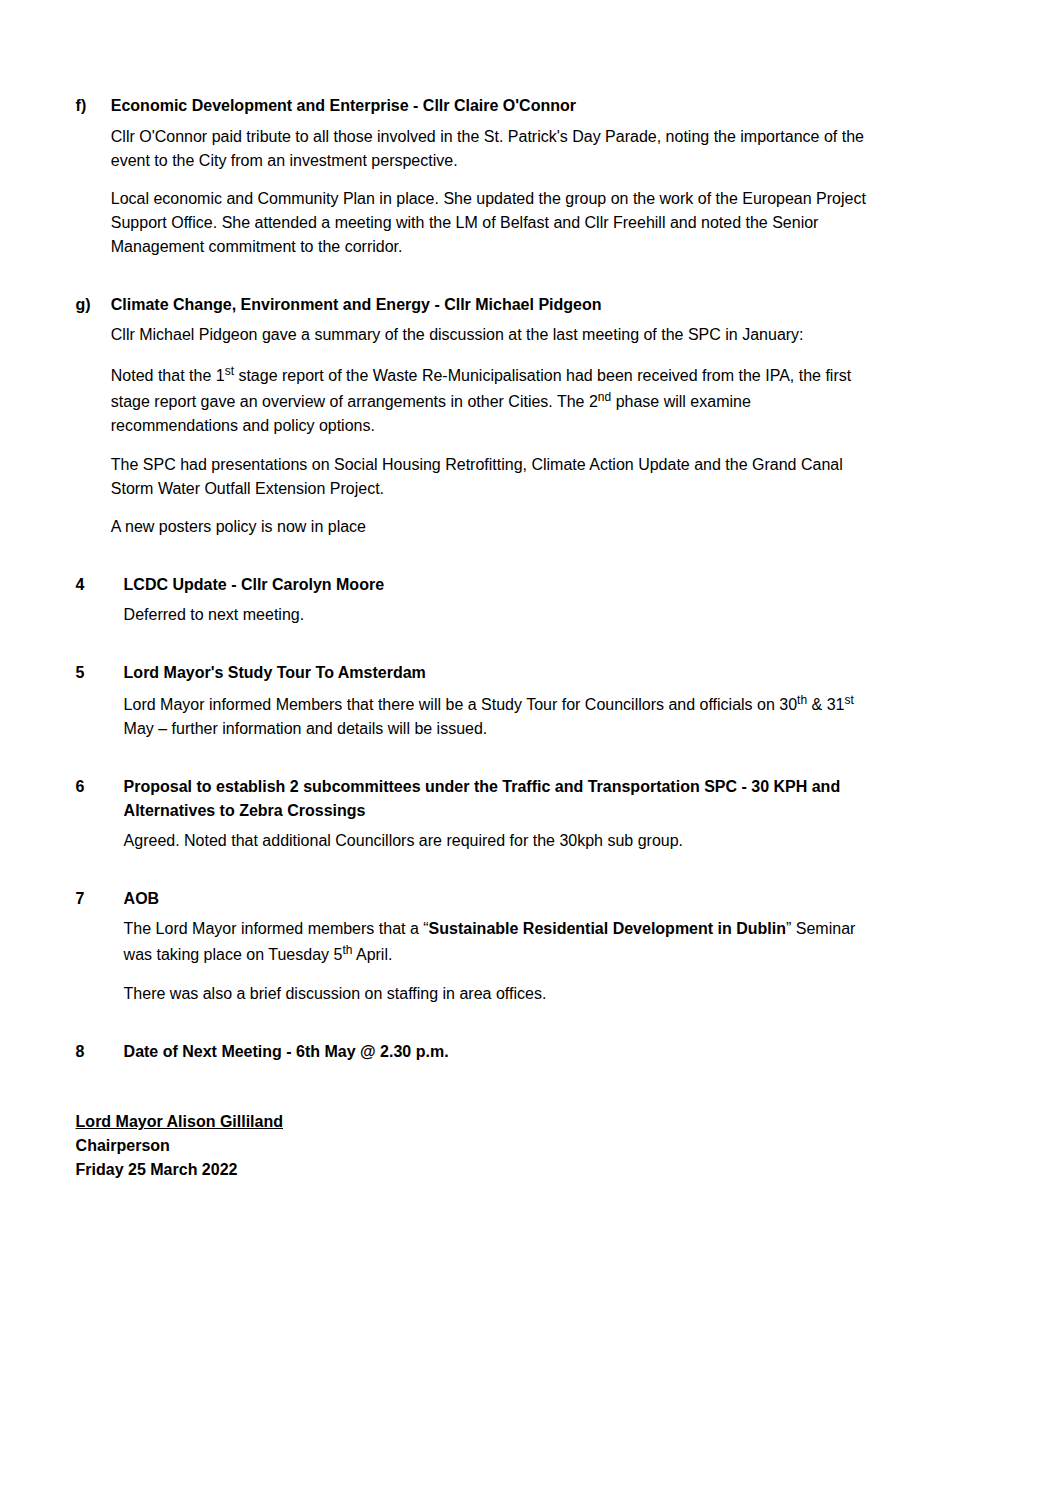f)
Economic Development and Enterprise - Cllr Claire O'Connor
Cllr O'Connor paid tribute to all those involved in the St. Patrick's Day Parade, noting the importance of the event to the City from an investment perspective.
Local economic and Community Plan in place. She updated the group on the work of the European Project Support Office. She attended a meeting with the LM of Belfast and Cllr Freehill and noted the Senior Management commitment to the corridor.
g)
Climate Change, Environment and Energy - Cllr Michael Pidgeon
Cllr Michael Pidgeon gave a summary of the discussion at the last meeting of the SPC in January:
Noted that the 1st stage report of the Waste Re-Municipalisation had been received from the IPA, the first stage report gave an overview of arrangements in other Cities. The 2nd phase will examine recommendations and policy options.
The SPC had presentations on Social Housing Retrofitting, Climate Action Update and the Grand Canal Storm Water Outfall Extension Project.
A new posters policy is now in place
4
LCDC Update - Cllr Carolyn Moore
Deferred to next meeting.
5
Lord Mayor's Study Tour To Amsterdam
Lord Mayor informed Members that there will be a Study Tour for Councillors and officials on 30th & 31st May – further information and details will be issued.
6
Proposal to establish 2 subcommittees under the Traffic and Transportation SPC - 30 KPH and Alternatives to Zebra Crossings
Agreed. Noted that additional Councillors are required for the 30kph sub group.
7
AOB
The Lord Mayor informed members that a “Sustainable Residential Development in Dublin” Seminar was taking place on Tuesday 5th April.
There was also a brief discussion on staffing in area offices.
8
Date of Next Meeting - 6th May @ 2.30 p.m.
Lord Mayor Alison Gilliland
Chairperson
Friday 25 March 2022